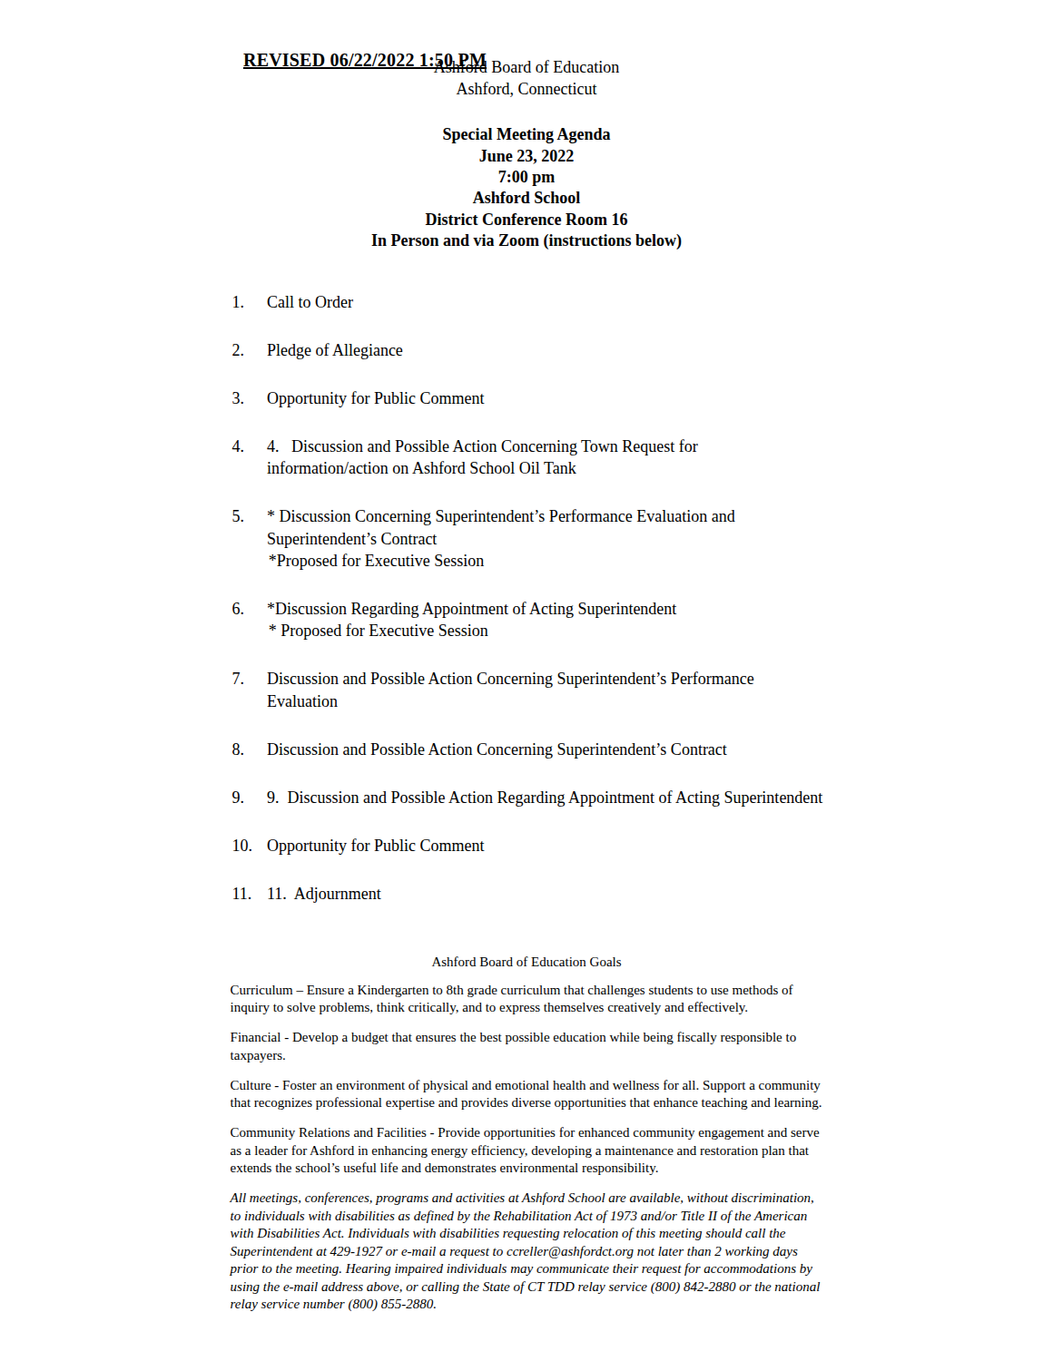REVISED 06/22/2022 1:50 PM
Ashford Board of Education
Ashford, Connecticut
Special Meeting Agenda
June 23, 2022
7:00 pm
Ashford School
District Conference Room 16
In Person and via Zoom (instructions below)
Call to Order
Pledge of Allegiance
Opportunity for Public Comment
4. Discussion and Possible Action Concerning Town Request for information/action on Ashford School Oil Tank
* Discussion Concerning Superintendent’s Performance Evaluation and Superintendent’s Contract *Proposed for Executive Session
*Discussion Regarding Appointment of Acting Superintendent * Proposed for Executive Session
Discussion and Possible Action Concerning Superintendent’s Performance Evaluation
Discussion and Possible Action Concerning Superintendent’s Contract
9. Discussion and Possible Action Regarding Appointment of Acting Superintendent
Opportunity for Public Comment
11. Adjournment
Ashford Board of Education Goals
Curriculum – Ensure a Kindergarten to 8th grade curriculum that challenges students to use methods of inquiry to solve problems, think critically, and to express themselves creatively and effectively.
Financial - Develop a budget that ensures the best possible education while being fiscally responsible to taxpayers.
Culture - Foster an environment of physical and emotional health and wellness for all. Support a community that recognizes professional expertise and provides diverse opportunities that enhance teaching and learning.
Community Relations and Facilities - Provide opportunities for enhanced community engagement and serve as a leader for Ashford in enhancing energy efficiency, developing a maintenance and restoration plan that extends the school’s useful life and demonstrates environmental responsibility.
All meetings, conferences, programs and activities at Ashford School are available, without discrimination, to individuals with disabilities as defined by the Rehabilitation Act of 1973 and/or Title II of the American with Disabilities Act. Individuals with disabilities requesting relocation of this meeting should call the Superintendent at 429-1927 or e-mail a request to ccreller@ashfordct.org not later than 2 working days prior to the meeting. Hearing impaired individuals may communicate their request for accommodations by using the e-mail address above, or calling the State of CT TDD relay service (800) 842-2880 or the national relay service number (800) 855-2880.